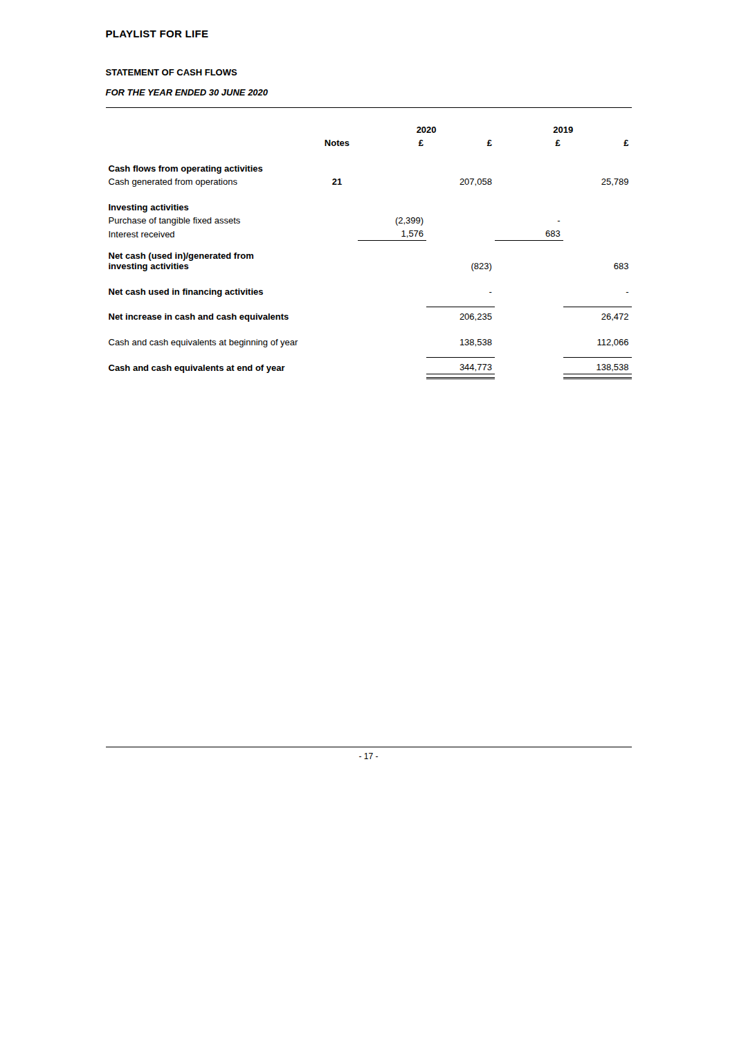PLAYLIST FOR LIFE
STATEMENT OF CASH FLOWS
FOR THE YEAR ENDED 30 JUNE 2020
| | | 2020 | 2019 |
| | Notes | £ | £ | £ | £ |
| Cash flows from operating activities | | | | | |
| Cash generated from operations | 21 | | 207,058 | | 25,789 |
| Investing activities | | | | | |
| Purchase of tangible fixed assets | | (2,399) | | - | |
| Interest received | | 1,576 | | 683 | |
| Net cash (used in)/generated from investing activities | | | (823) | | 683 |
| Net cash used in financing activities | | | - | | - |
| Net increase in cash and cash equivalents | | | 206,235 | | 26,472 |
| Cash and cash equivalents at beginning of year | | | 138,538 | | 112,066 |
| Cash and cash equivalents at end of year | | | 344,773 | | 138,538 |
- 17 -